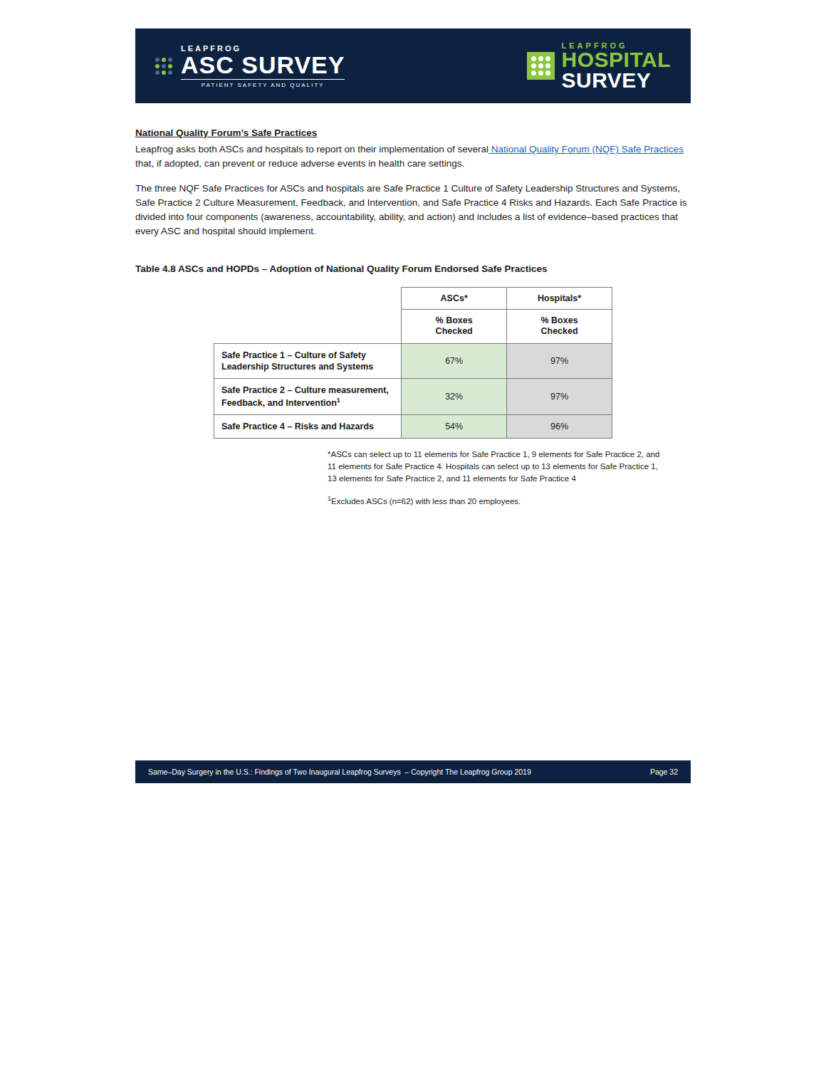LEAPFROG
ASC SURVEY
PATIENT SAFETY AND QUALITY
LEAPFROG
HOSPITAL
SURVEY
National Quality Forum’s Safe Practices
Leapfrog asks both ASCs and hospitals to report on their implementation of several National Quality Forum (NQF) Safe Practices that, if adopted, can prevent or reduce adverse events in health care settings.
The three NQF Safe Practices for ASCs and hospitals are Safe Practice 1 Culture of Safety Leadership Structures and Systems, Safe Practice 2 Culture Measurement, Feedback, and Intervention, and Safe Practice 4 Risks and Hazards. Each Safe Practice is divided into four components (awareness, accountability, ability, and action) and includes a list of evidence–based practices that every ASC and hospital should implement.
Table 4.8 ASCs and HOPDs – Adoption of National Quality Forum Endorsed Safe Practices
| | ASCs* | Hospitals* |
| --- | --- | --- |
| | % Boxes Checked | % Boxes Checked |
| Safe Practice 1 – Culture of Safety Leadership Structures and Systems | 67% | 97% |
| Safe Practice 2 – Culture measurement, Feedback, and Intervention 1 | 32% | 97% |
| Safe Practice 4 – Risks and Hazards | 54% | 96% |
*ASCs can select up to 11 elements for Safe Practice 1, 9 elements for Safe Practice 2, and 11 elements for Safe Practice 4. Hospitals can select up to 13 elements for Safe Practice 1, 13 elements for Safe Practice 2, and 11 elements for Safe Practice 4
1Excludes ASCs (n=62) with less than 20 employees.
Same–Day Surgery in the U.S.: Findings of Two Inaugural Leapfrog Surveys – Copyright The Leapfrog Group 2019 Page 32